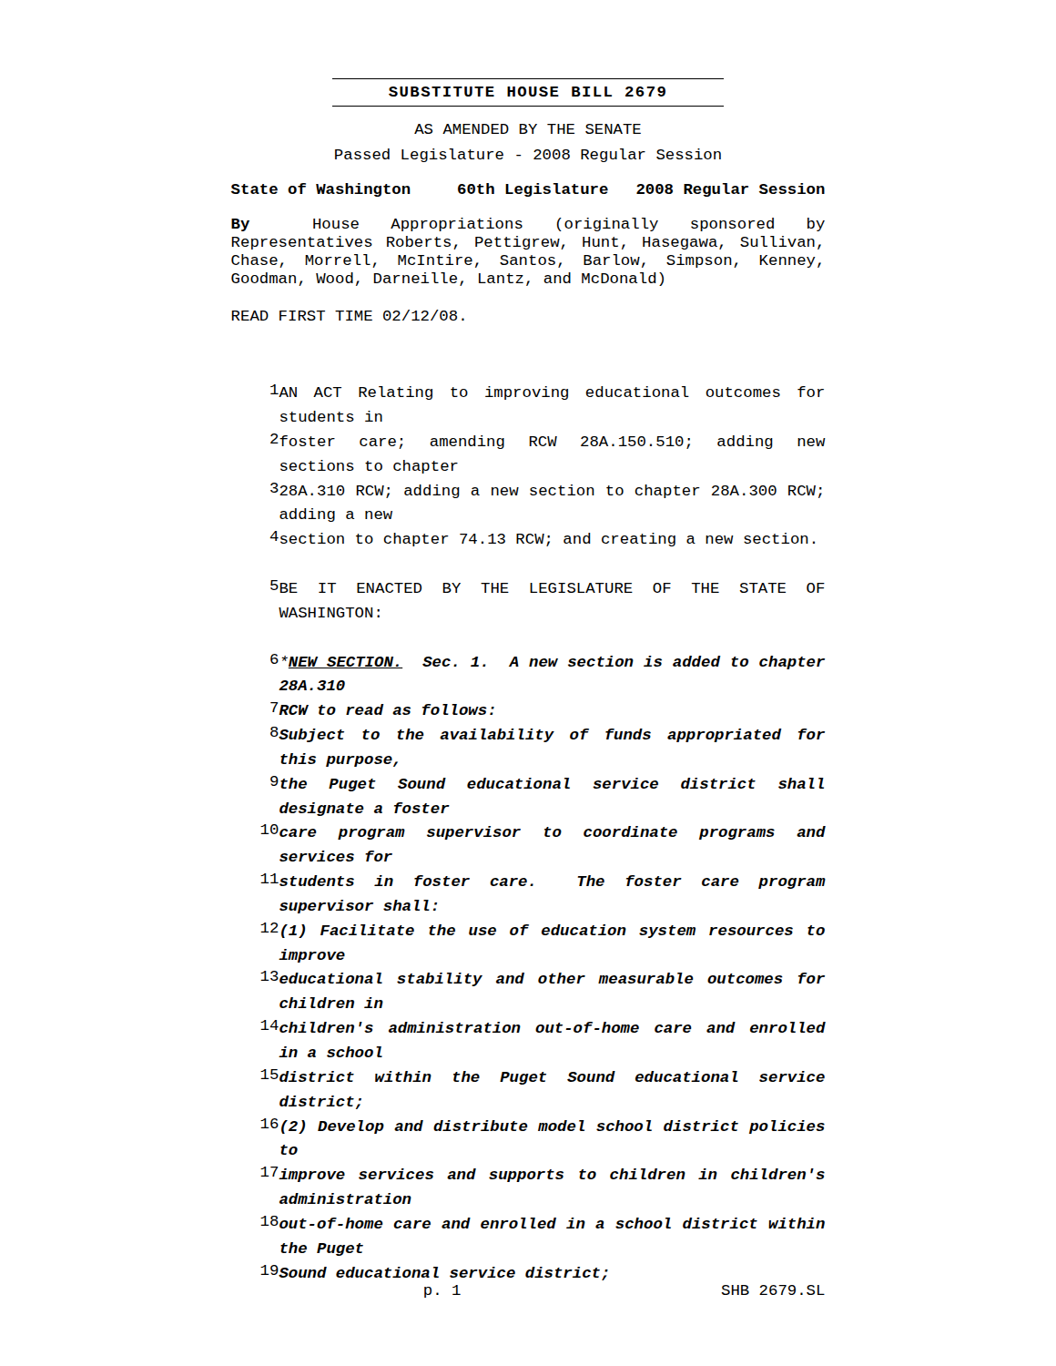SUBSTITUTE HOUSE BILL 2679
AS AMENDED BY THE SENATE
Passed Legislature - 2008 Regular Session
State of Washington 60th Legislature 2008 Regular Session
By House Appropriations (originally sponsored by Representatives Roberts, Pettigrew, Hunt, Hasegawa, Sullivan, Chase, Morrell, McIntire, Santos, Barlow, Simpson, Kenney, Goodman, Wood, Darneille, Lantz, and McDonald)
READ FIRST TIME 02/12/08.
| 1 | AN ACT Relating to improving educational outcomes for students in |
| 2 | foster care; amending RCW 28A.150.510; adding new sections to chapter |
| 3 | 28A.310 RCW; adding a new section to chapter 28A.300 RCW; adding a new |
| 4 | section to chapter 74.13 RCW; and creating a new section. |
| 5 | BE IT ENACTED BY THE LEGISLATURE OF THE STATE OF WASHINGTON: |
| 6 | * NEW SECTION. Sec. 1. A new section is added to chapter 28A.310 |
| 7 | RCW to read as follows: |
| 8 | Subject to the availability of funds appropriated for this purpose, |
| 9 | the Puget Sound educational service district shall designate a foster |
| 10 | care program supervisor to coordinate programs and services for |
| 11 | students in foster care. The foster care program supervisor shall: |
| 12 | (1) Facilitate the use of education system resources to improve |
| 13 | educational stability and other measurable outcomes for children in |
| 14 | children's administration out-of-home care and enrolled in a school |
| 15 | district within the Puget Sound educational service district; |
| 16 | (2) Develop and distribute model school district policies to |
| 17 | improve services and supports to children in children's administration |
| 18 | out-of-home care and enrolled in a school district within the Puget |
| 19 | Sound educational service district; |
p. 1 SHB 2679.SL